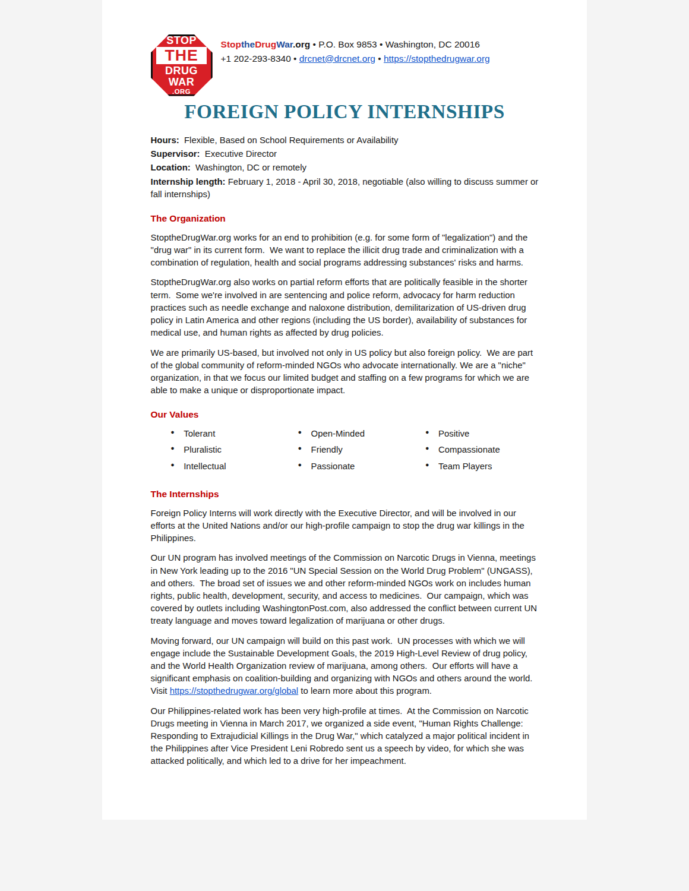STOP THE DRUG WAR .ORG
Stop the Drug War.org • P.O. Box 9853 • Washington, DC 20016
+1 202-293-8340 • drcnet@drcnet.org • https://stopthedrugwar.org
FOREIGN POLICY INTERNSHIPS
Hours: Flexible, Based on School Requirements or Availability
Supervisor: Executive Director
Location: Washington, DC or remotely
Internship length: February 1, 2018 - April 30, 2018, negotiable (also willing to discuss summer or fall internships)
The Organization
StoptheDrugWar.org works for an end to prohibition (e.g. for some form of "legalization") and the "drug war" in its current form. We want to replace the illicit drug trade and criminalization with a combination of regulation, health and social programs addressing substances' risks and harms.
StoptheDrugWar.org also works on partial reform efforts that are politically feasible in the shorter term. Some we're involved in are sentencing and police reform, advocacy for harm reduction practices such as needle exchange and naloxone distribution, demilitarization of US-driven drug policy in Latin America and other regions (including the US border), availability of substances for medical use, and human rights as affected by drug policies.
We are primarily US-based, but involved not only in US policy but also foreign policy. We are part of the global community of reform-minded NGOs who advocate internationally. We are a "niche" organization, in that we focus our limited budget and staffing on a few programs for which we are able to make a unique or disproportionate impact.
Our Values
Tolerant
Pluralistic
Intellectual
Open-Minded
Friendly
Passionate
Positive
Compassionate
Team Players
The Internships
Foreign Policy Interns will work directly with the Executive Director, and will be involved in our efforts at the United Nations and/or our high-profile campaign to stop the drug war killings in the Philippines.
Our UN program has involved meetings of the Commission on Narcotic Drugs in Vienna, meetings in New York leading up to the 2016 "UN Special Session on the World Drug Problem" (UNGASS), and others. The broad set of issues we and other reform-minded NGOs work on includes human rights, public health, development, security, and access to medicines. Our campaign, which was covered by outlets including WashingtonPost.com, also addressed the conflict between current UN treaty language and moves toward legalization of marijuana or other drugs.
Moving forward, our UN campaign will build on this past work. UN processes with which we will engage include the Sustainable Development Goals, the 2019 High-Level Review of drug policy, and the World Health Organization review of marijuana, among others. Our efforts will have a significant emphasis on coalition-building and organizing with NGOs and others around the world. Visit https://stopthedrugwar.org/global to learn more about this program.
Our Philippines-related work has been very high-profile at times. At the Commission on Narcotic Drugs meeting in Vienna in March 2017, we organized a side event, "Human Rights Challenge: Responding to Extrajudicial Killings in the Drug War," which catalyzed a major political incident in the Philippines after Vice President Leni Robredo sent us a speech by video, for which she was attacked politically, and which led to a drive for her impeachment.